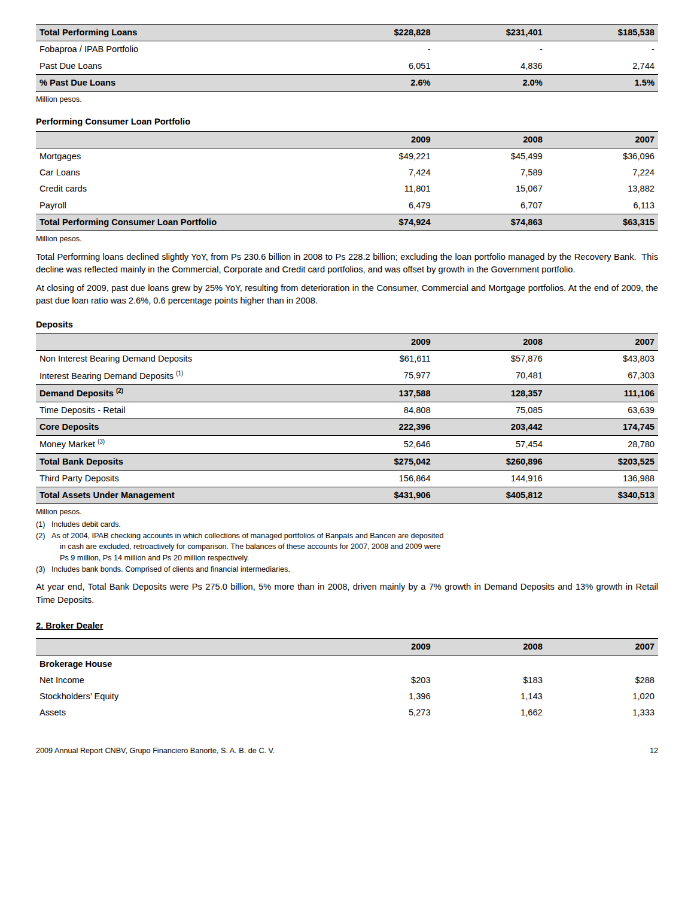| Total Performing Loans | $228,828 | $231,401 | $185,538 |
| Fobaproa / IPAB Portfolio | - | - | - |
| Past Due Loans | 6,051 | 4,836 | 2,744 |
| % Past Due Loans | 2.6% | 2.0% | 1.5% |
Million pesos.
Performing Consumer Loan Portfolio
| | 2009 | 2008 | 2007 |
| --- | --- | --- | --- |
| Mortgages | $49,221 | $45,499 | $36,096 |
| Car Loans | 7,424 | 7,589 | 7,224 |
| Credit cards | 11,801 | 15,067 | 13,882 |
| Payroll | 6,479 | 6,707 | 6,113 |
| Total Performing Consumer Loan Portfolio | $74,924 | $74,863 | $63,315 |
Million pesos.
Total Performing loans declined slightly YoY, from Ps 230.6 billion in 2008 to Ps 228.2 billion; excluding the loan portfolio managed by the Recovery Bank. This decline was reflected mainly in the Commercial, Corporate and Credit card portfolios, and was offset by growth in the Government portfolio.
At closing of 2009, past due loans grew by 25% YoY, resulting from deterioration in the Consumer, Commercial and Mortgage portfolios. At the end of 2009, the past due loan ratio was 2.6%, 0.6 percentage points higher than in 2008.
Deposits
| | 2009 | 2008 | 2007 |
| --- | --- | --- | --- |
| Non Interest Bearing Demand Deposits | $61,611 | $57,876 | $43,803 |
| Interest Bearing Demand Deposits (1) | 75,977 | 70,481 | 67,303 |
| Demand Deposits (2) | 137,588 | 128,357 | 111,106 |
| Time Deposits - Retail | 84,808 | 75,085 | 63,639 |
| Core Deposits | 222,396 | 203,442 | 174,745 |
| Money Market (3) | 52,646 | 57,454 | 28,780 |
| Total Bank Deposits | $275,042 | $260,896 | $203,525 |
| Third Party Deposits | 156,864 | 144,916 | 136,988 |
| Total Assets Under Management | $431,906 | $405,812 | $340,513 |
Million pesos.
(1) Includes debit cards.
(2) As of 2004, IPAB checking accounts in which collections of managed portfolios of Banpaís and Bancen are deposited in cash are excluded, retroactively for comparison. The balances of these accounts for 2007, 2008 and 2009 were Ps 9 million, Ps 14 million and Ps 20 million respectively.
(3) Includes bank bonds. Comprised of clients and financial intermediaries.
At year end, Total Bank Deposits were Ps 275.0 billion, 5% more than in 2008, driven mainly by a 7% growth in Demand Deposits and 13% growth in Retail Time Deposits.
2. Broker Dealer
| | 2009 | 2008 | 2007 |
| --- | --- | --- | --- |
| Brokerage House | | | |
| Net Income | $203 | $183 | $288 |
| Stockholders’ Equity | 1,396 | 1,143 | 1,020 |
| Assets | 5,273 | 1,662 | 1,333 |
2009 Annual Report CNBV, Grupo Financiero Banorte, S. A. B. de C. V. 12